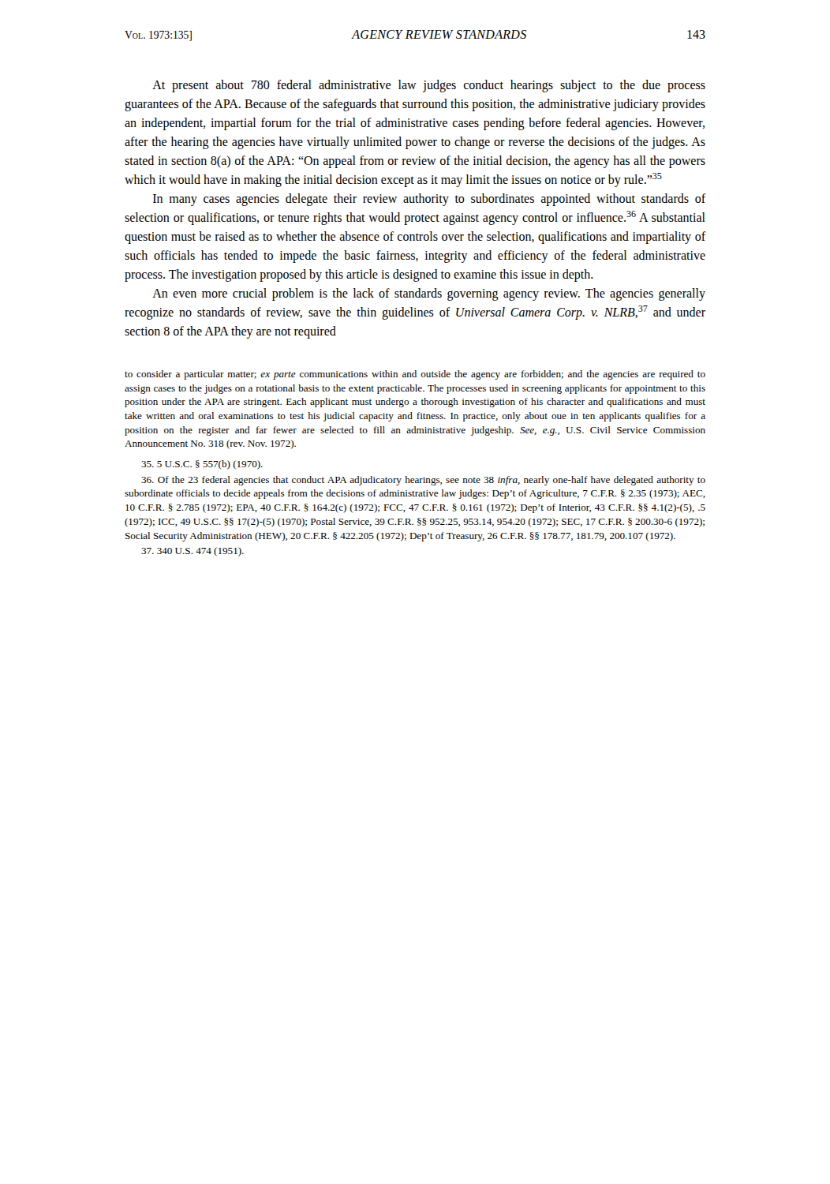Vol. 1973:135] AGENCY REVIEW STANDARDS 143
At present about 780 federal administrative law judges conduct hearings subject to the due process guarantees of the APA. Because of the safeguards that surround this position, the administrative judiciary provides an independent, impartial forum for the trial of administrative cases pending before federal agencies. However, after the hearing the agencies have virtually unlimited power to change or reverse the decisions of the judges. As stated in section 8(a) of the APA: “On appeal from or review of the initial decision, the agency has all the powers which it would have in making the initial decision except as it may limit the issues on notice or by rule.”35
In many cases agencies delegate their review authority to subordinates appointed without standards of selection or qualifications, or tenure rights that would protect against agency control or influence.36 A substantial question must be raised as to whether the absence of controls over the selection, qualifications and impartiality of such officials has tended to impede the basic fairness, integrity and efficiency of the federal administrative process. The investigation proposed by this article is designed to examine this issue in depth.
An even more crucial problem is the lack of standards governing agency review. The agencies generally recognize no standards of review, save the thin guidelines of Universal Camera Corp. v. NLRB,37 and under section 8 of the APA they are not required
to consider a particular matter; ex parte communications within and outside the agency are forbidden; and the agencies are required to assign cases to the judges on a rotational basis to the extent practicable. The processes used in screening applicants for appointment to this position under the APA are stringent. Each applicant must undergo a thorough investigation of his character and qualifications and must take written and oral examinations to test his judicial capacity and fitness. In practice, only about oue in ten applicants qualifies for a position on the register and far fewer are selected to fill an administrative judgeship. See, e.g., U.S. Civil Service Commission Announcement No. 318 (rev. Nov. 1972).
35. 5 U.S.C. § 557(b) (1970).
36. Of the 23 federal agencies that conduct APA adjudicatory hearings, see note 38 infra, nearly one-half have delegated authority to subordinate officials to decide appeals from the decisions of administrative law judges: Dep’t of Agriculture, 7 C.F.R. § 2.35 (1973); AEC, 10 C.F.R. § 2.785 (1972); EPA, 40 C.F.R. § 164.2(c) (1972); FCC, 47 C.F.R. § 0.161 (1972); Dep’t of Interior, 43 C.F.R. §§ 4.1(2)-(5), .5 (1972); ICC, 49 U.S.C. §§ 17(2)-(5) (1970); Postal Service, 39 C.F.R. §§ 952.25, 953.14, 954.20 (1972); SEC, 17 C.F.R. § 200.30-6 (1972); Social Security Administration (HEW), 20 C.F.R. § 422.205 (1972); Dep’t of Treasury, 26 C.F.R. §§ 178.77, 181.79, 200.107 (1972).
37. 340 U.S. 474 (1951).